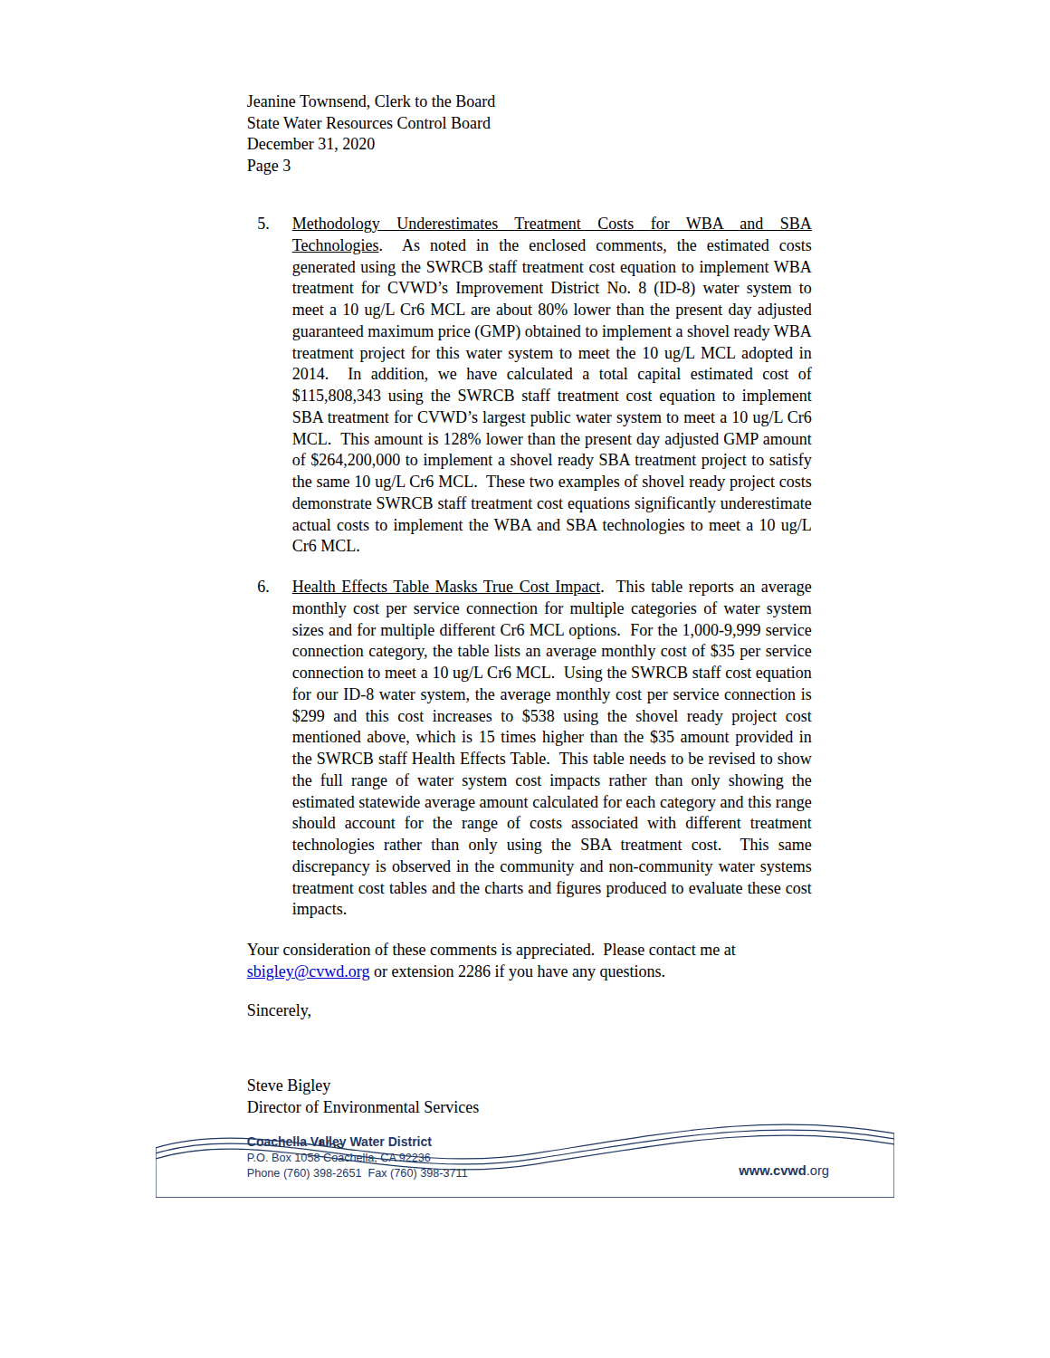Jeanine Townsend, Clerk to the Board
State Water Resources Control Board
December 31, 2020
Page 3
5. Methodology Underestimates Treatment Costs for WBA and SBA Technologies. As noted in the enclosed comments, the estimated costs generated using the SWRCB staff treatment cost equation to implement WBA treatment for CVWD’s Improvement District No. 8 (ID-8) water system to meet a 10 ug/L Cr6 MCL are about 80% lower than the present day adjusted guaranteed maximum price (GMP) obtained to implement a shovel ready WBA treatment project for this water system to meet the 10 ug/L MCL adopted in 2014. In addition, we have calculated a total capital estimated cost of $115,808,343 using the SWRCB staff treatment cost equation to implement SBA treatment for CVWD’s largest public water system to meet a 10 ug/L Cr6 MCL. This amount is 128% lower than the present day adjusted GMP amount of $264,200,000 to implement a shovel ready SBA treatment project to satisfy the same 10 ug/L Cr6 MCL. These two examples of shovel ready project costs demonstrate SWRCB staff treatment cost equations significantly underestimate actual costs to implement the WBA and SBA technologies to meet a 10 ug/L Cr6 MCL.
6. Health Effects Table Masks True Cost Impact. This table reports an average monthly cost per service connection for multiple categories of water system sizes and for multiple different Cr6 MCL options. For the 1,000-9,999 service connection category, the table lists an average monthly cost of $35 per service connection to meet a 10 ug/L Cr6 MCL. Using the SWRCB staff cost equation for our ID-8 water system, the average monthly cost per service connection is $299 and this cost increases to $538 using the shovel ready project cost mentioned above, which is 15 times higher than the $35 amount provided in the SWRCB staff Health Effects Table. This table needs to be revised to show the full range of water system cost impacts rather than only showing the estimated statewide average amount calculated for each category and this range should account for the range of costs associated with different treatment technologies rather than only using the SBA treatment cost. This same discrepancy is observed in the community and non-community water systems treatment cost tables and the charts and figures produced to evaluate these cost impacts.
Your consideration of these comments is appreciated. Please contact me at sbigley@cvwd.org or extension 2286 if you have any questions.
Sincerely,
Steve Bigley
Director of Environmental Services
Enclosure/1/as
SB: ms\Env Srvs\2020\Dec\Comments Cr6 MCL EOC Ltr.doc
File: 0022.113.32.4
Coachella Valley Water District
P.O. Box 1058 Coachella, CA 92236
Phone (760) 398-2651 Fax (760) 398-3711
www.cvwd.org